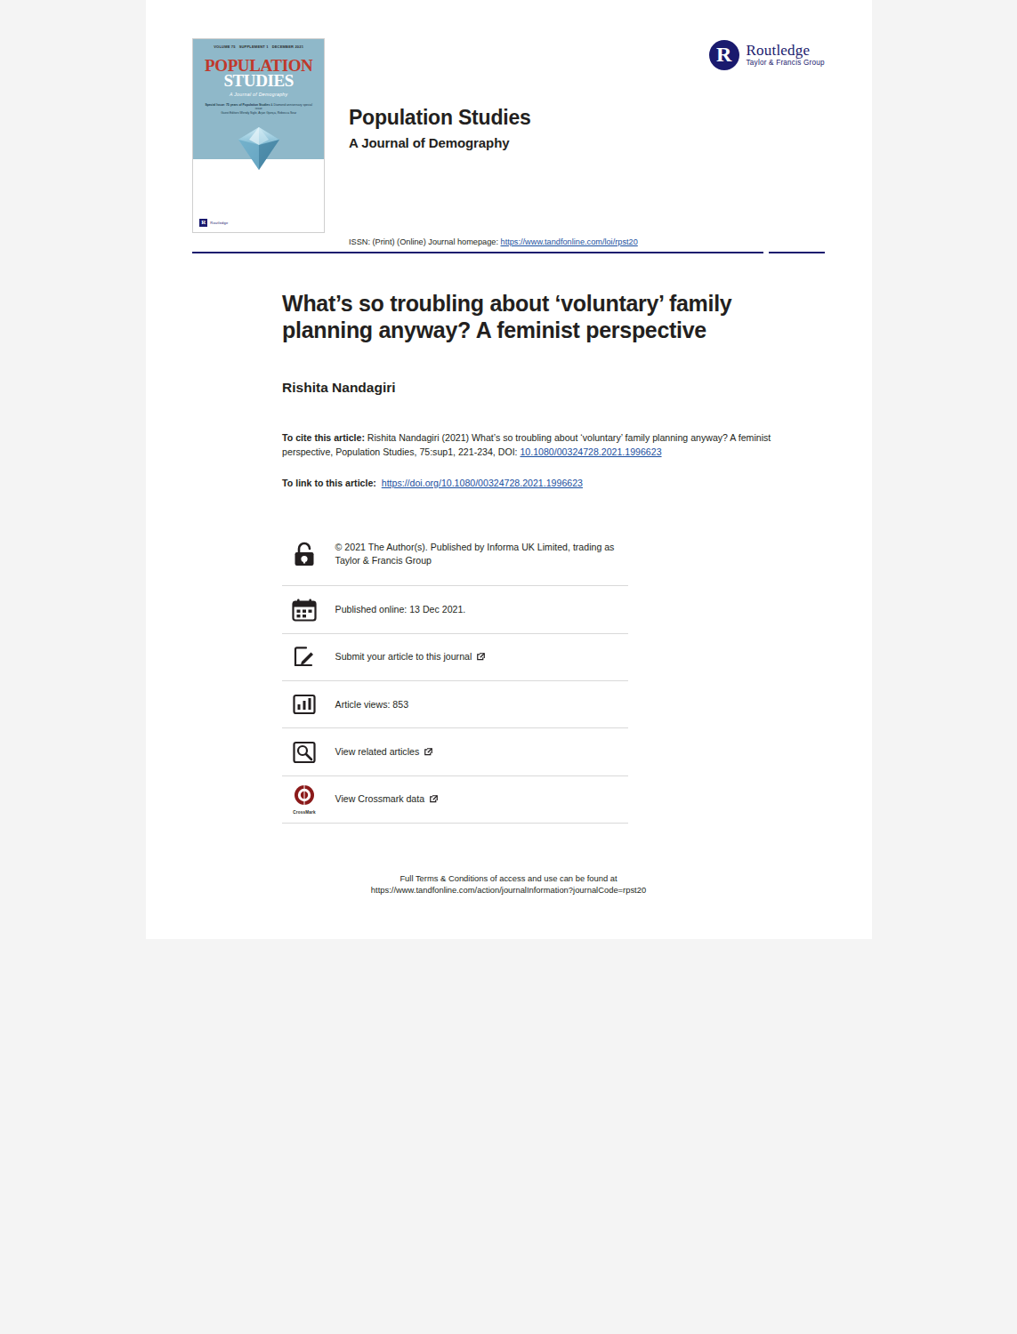VOLUME 75 SUPPLEMENT 1 DECEMBER 2021
POPULATION
STUDIES
A Journal of Demography
Special Issue: 75 years of Population Studies & Diamond anniversary special issue
Guest Editors Wendy Sigle, Arjan Gjonça, Rebecca Sear
R
Routledge
R
Routledge
Taylor & Francis Group
Population Studies
A Journal of Demography
ISSN: (Print) (Online) Journal homepage: https://www.tandfonline.com/loi/rpst20
What’s so troubling about ‘voluntary’ family planning anyway? A feminist perspective
Rishita Nandagiri
To cite this article: Rishita Nandagiri (2021) What’s so troubling about ‘voluntary’ family planning anyway? A feminist perspective, Population Studies, 75:sup1, 221-234, DOI: 10.1080/00324728.2021.1996623
To link to this article: https://doi.org/10.1080/00324728.2021.1996623
© 2021 The Author(s). Published by Informa UK Limited, trading as Taylor & Francis Group
Published online: 13 Dec 2021.
Submit your article to this journal
Article views: 853
View related articles
CrossMark
View Crossmark data
Full Terms & Conditions of access and use can be found at
https://www.tandfonline.com/action/journalInformation?journalCode=rpst20